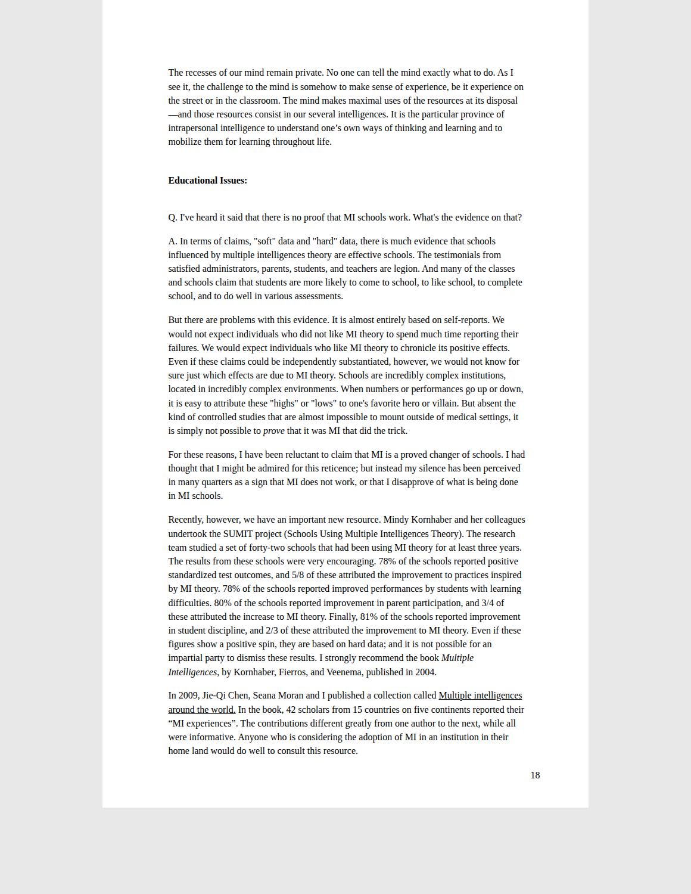The recesses of our mind remain private. No one can tell the mind exactly what to do. As I see it, the challenge to the mind is somehow to make sense of experience, be it experience on the street or in the classroom. The mind makes maximal uses of the resources at its disposal—and those resources consist in our several intelligences. It is the particular province of intrapersonal intelligence to understand one’s own ways of thinking and learning and to mobilize them for learning throughout life.
Educational Issues:
Q. I've heard it said that there is no proof that MI schools work. What's the evidence on that?
A. In terms of claims, "soft" data and "hard" data, there is much evidence that schools influenced by multiple intelligences theory are effective schools. The testimonials from satisfied administrators, parents, students, and teachers are legion. And many of the classes and schools claim that students are more likely to come to school, to like school, to complete school, and to do well in various assessments.
But there are problems with this evidence. It is almost entirely based on self-reports. We would not expect individuals who did not like MI theory to spend much time reporting their failures. We would expect individuals who like MI theory to chronicle its positive effects. Even if these claims could be independently substantiated, however, we would not know for sure just which effects are due to MI theory. Schools are incredibly complex institutions, located in incredibly complex environments. When numbers or performances go up or down, it is easy to attribute these "highs" or "lows" to one's favorite hero or villain. But absent the kind of controlled studies that are almost impossible to mount outside of medical settings, it is simply not possible to prove that it was MI that did the trick.
For these reasons, I have been reluctant to claim that MI is a proved changer of schools. I had thought that I might be admired for this reticence; but instead my silence has been perceived in many quarters as a sign that MI does not work, or that I disapprove of what is being done in MI schools.
Recently, however, we have an important new resource. Mindy Kornhaber and her colleagues undertook the SUMIT project (Schools Using Multiple Intelligences Theory). The research team studied a set of forty-two schools that had been using MI theory for at least three years. The results from these schools were very encouraging. 78% of the schools reported positive standardized test outcomes, and 5/8 of these attributed the improvement to practices inspired by MI theory. 78% of the schools reported improved performances by students with learning difficulties. 80% of the schools reported improvement in parent participation, and 3/4 of these attributed the increase to MI theory. Finally, 81% of the schools reported improvement in student discipline, and 2/3 of these attributed the improvement to MI theory. Even if these figures show a positive spin, they are based on hard data; and it is not possible for an impartial party to dismiss these results. I strongly recommend the book Multiple Intelligences, by Kornhaber, Fierros, and Veenema, published in 2004.
In 2009, Jie-Qi Chen, Seana Moran and I published a collection called Multiple intelligences around the world. In the book, 42 scholars from 15 countries on five continents reported their “MI experiences”. The contributions different greatly from one author to the next, while all were informative. Anyone who is considering the adoption of MI in an institution in their home land would do well to consult this resource.
18